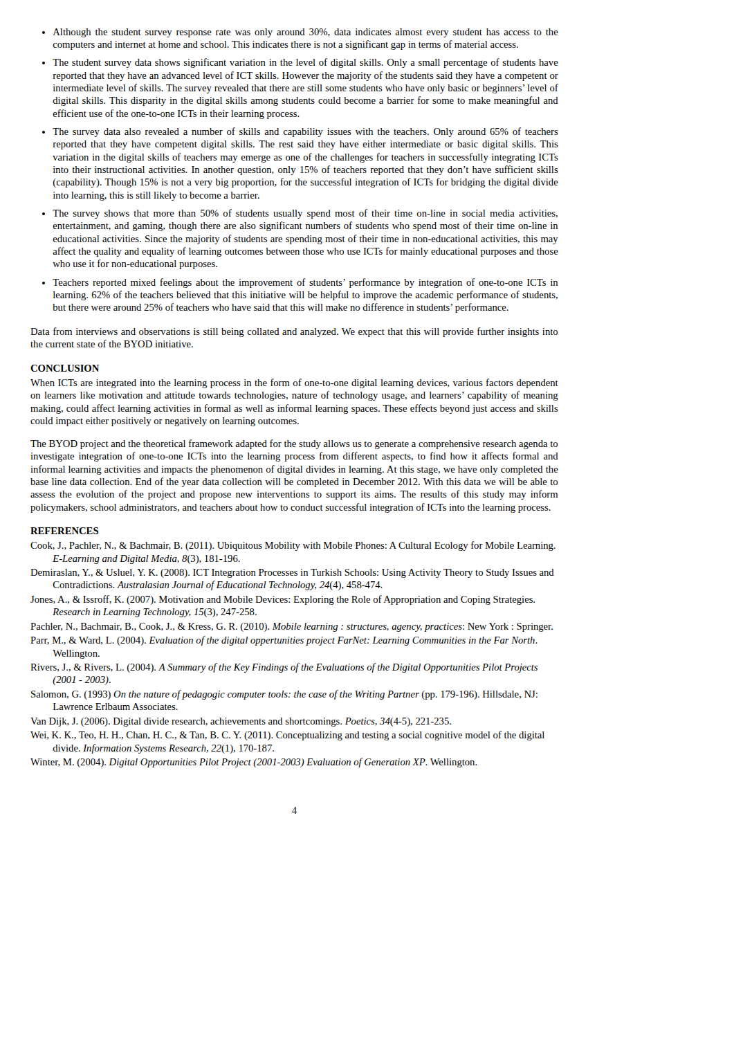Although the student survey response rate was only around 30%, data indicates almost every student has access to the computers and internet at home and school. This indicates there is not a significant gap in terms of material access.
The student survey data shows significant variation in the level of digital skills. Only a small percentage of students have reported that they have an advanced level of ICT skills. However the majority of the students said they have a competent or intermediate level of skills. The survey revealed that there are still some students who have only basic or beginners’ level of digital skills. This disparity in the digital skills among students could become a barrier for some to make meaningful and efficient use of the one-to-one ICTs in their learning process.
The survey data also revealed a number of skills and capability issues with the teachers. Only around 65% of teachers reported that they have competent digital skills. The rest said they have either intermediate or basic digital skills. This variation in the digital skills of teachers may emerge as one of the challenges for teachers in successfully integrating ICTs into their instructional activities. In another question, only 15% of teachers reported that they don’t have sufficient skills (capability). Though 15% is not a very big proportion, for the successful integration of ICTs for bridging the digital divide into learning, this is still likely to become a barrier.
The survey shows that more than 50% of students usually spend most of their time on-line in social media activities, entertainment, and gaming, though there are also significant numbers of students who spend most of their time on-line in educational activities. Since the majority of students are spending most of their time in non-educational activities, this may affect the quality and equality of learning outcomes between those who use ICTs for mainly educational purposes and those who use it for non-educational purposes.
Teachers reported mixed feelings about the improvement of students’ performance by integration of one-to-one ICTs in learning. 62% of the teachers believed that this initiative will be helpful to improve the academic performance of students, but there were around 25% of teachers who have said that this will make no difference in students’ performance.
Data from interviews and observations is still being collated and analyzed. We expect that this will provide further insights into the current state of the BYOD initiative.
Conclusion
When ICTs are integrated into the learning process in the form of one-to-one digital learning devices, various factors dependent on learners like motivation and attitude towards technologies, nature of technology usage, and learners’ capability of meaning making, could affect learning activities in formal as well as informal learning spaces. These effects beyond just access and skills could impact either positively or negatively on learning outcomes.
The BYOD project and the theoretical framework adapted for the study allows us to generate a comprehensive research agenda to investigate integration of one-to-one ICTs into the learning process from different aspects, to find how it affects formal and informal learning activities and impacts the phenomenon of digital divides in learning. At this stage, we have only completed the base line data collection. End of the year data collection will be completed in December 2012. With this data we will be able to assess the evolution of the project and propose new interventions to support its aims. The results of this study may inform policymakers, school administrators, and teachers about how to conduct successful integration of ICTs into the learning process.
References
Cook, J., Pachler, N., & Bachmair, B. (2011). Ubiquitous Mobility with Mobile Phones: A Cultural Ecology for Mobile Learning. E-Learning and Digital Media, 8(3), 181-196.
Demiraslan, Y., & Usluel, Y. K. (2008). ICT Integration Processes in Turkish Schools: Using Activity Theory to Study Issues and Contradictions. Australasian Journal of Educational Technology, 24(4), 458-474.
Jones, A., & Issroff, K. (2007). Motivation and Mobile Devices: Exploring the Role of Appropriation and Coping Strategies. Research in Learning Technology, 15(3), 247-258.
Pachler, N., Bachmair, B., Cook, J., & Kress, G. R. (2010). Mobile learning : structures, agency, practices: New York : Springer.
Parr, M., & Ward, L. (2004). Evaluation of the digital oppertunities project FarNet: Learning Communities in the Far North. Wellington.
Rivers, J., & Rivers, L. (2004). A Summary of the Key Findings of the Evaluations of the Digital Opportunities Pilot Projects (2001 - 2003).
Salomon, G. (1993) On the nature of pedagogic computer tools: the case of the Writing Partner (pp. 179-196). Hillsdale, NJ: Lawrence Erlbaum Associates.
Van Dijk, J. (2006). Digital divide research, achievements and shortcomings. Poetics, 34(4-5), 221-235.
Wei, K. K., Teo, H. H., Chan, H. C., & Tan, B. C. Y. (2011). Conceptualizing and testing a social cognitive model of the digital divide. Information Systems Research, 22(1), 170-187.
Winter, M. (2004). Digital Opportunities Pilot Project (2001-2003) Evaluation of Generation XP. Wellington.
4